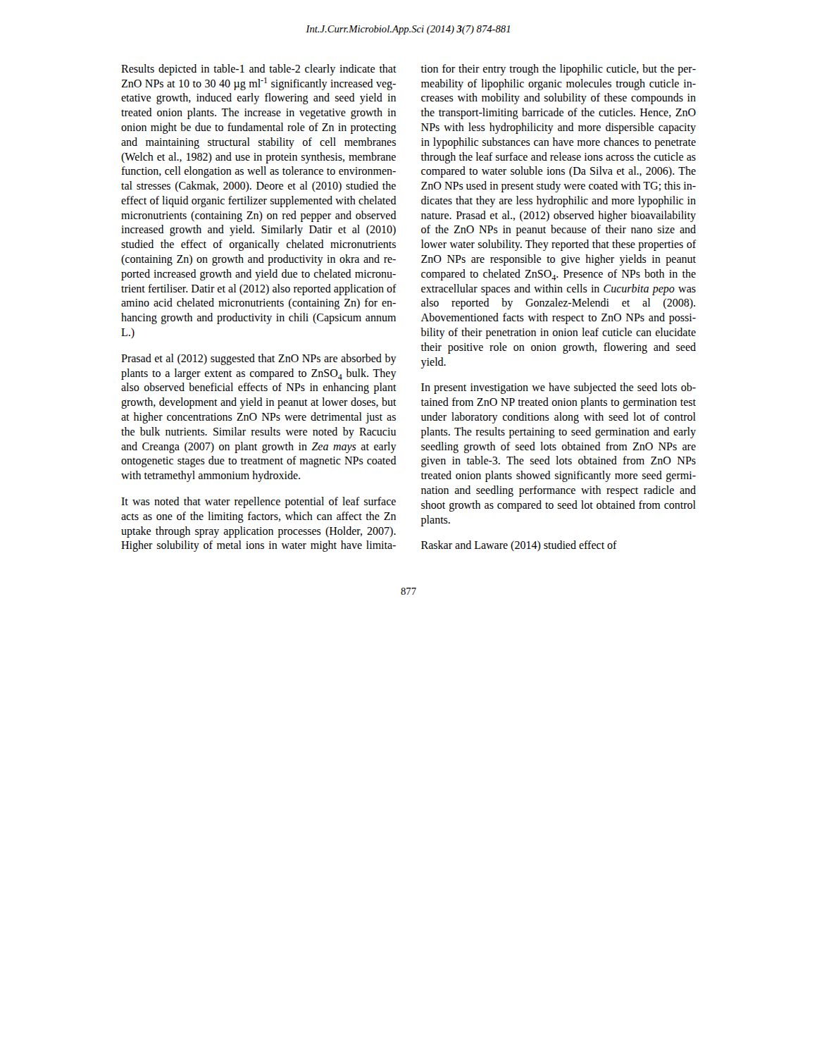Int.J.Curr.Microbiol.App.Sci (2014) 3(7) 874-881
Results depicted in table-1 and table-2 clearly indicate that ZnO NPs at 10 to 30 40 µg ml-1 significantly increased vegetative growth, induced early flowering and seed yield in treated onion plants. The increase in vegetative growth in onion might be due to fundamental role of Zn in protecting and maintaining structural stability of cell membranes (Welch et al., 1982) and use in protein synthesis, membrane function, cell elongation as well as tolerance to environmental stresses (Cakmak, 2000). Deore et al (2010) studied the effect of liquid organic fertilizer supplemented with chelated micronutrients (containing Zn) on red pepper and observed increased growth and yield. Similarly Datir et al (2010) studied the effect of organically chelated micronutrients (containing Zn) on growth and productivity in okra and reported increased growth and yield due to chelated micronutrient fertiliser. Datir et al (2012) also reported application of amino acid chelated micronutrients (containing Zn) for enhancing growth and productivity in chili (Capsicum annum L.)
Prasad et al (2012) suggested that ZnO NPs are absorbed by plants to a larger extent as compared to ZnSO4 bulk. They also observed beneficial effects of NPs in enhancing plant growth, development and yield in peanut at lower doses, but at higher concentrations ZnO NPs were detrimental just as the bulk nutrients. Similar results were noted by Racuciu and Creanga (2007) on plant growth in Zea mays at early ontogenetic stages due to treatment of magnetic NPs coated with tetramethyl ammonium hydroxide.
It was noted that water repellence potential of leaf surface acts as one of the limiting factors, which can affect the Zn uptake through spray application processes (Holder, 2007). Higher solubility of metal ions in water might have limitation for their entry trough the lipophilic cuticle, but the permeability of lipophilic organic molecules trough cuticle increases with mobility and solubility of these compounds in the transport-limiting barricade of the cuticles. Hence, ZnO NPs with less hydrophilicity and more dispersible capacity in lypophilic substances can have more chances to penetrate through the leaf surface and release ions across the cuticle as compared to water soluble ions (Da Silva et al., 2006). The ZnO NPs used in present study were coated with TG; this indicates that they are less hydrophilic and more lypophilic in nature. Prasad et al., (2012) observed higher bioavailability of the ZnO NPs in peanut because of their nano size and lower water solubility. They reported that these properties of ZnO NPs are responsible to give higher yields in peanut compared to chelated ZnSO4. Presence of NPs both in the extracellular spaces and within cells in Cucurbita pepo was also reported by Gonzalez-Melendi et al (2008). Abovementioned facts with respect to ZnO NPs and possibility of their penetration in onion leaf cuticle can elucidate their positive role on onion growth, flowering and seed yield.
In present investigation we have subjected the seed lots obtained from ZnO NP treated onion plants to germination test under laboratory conditions along with seed lot of control plants. The results pertaining to seed germination and early seedling growth of seed lots obtained from ZnO NPs are given in table-3. The seed lots obtained from ZnO NPs treated onion plants showed significantly more seed germination and seedling performance with respect radicle and shoot growth as compared to seed lot obtained from control plants.
Raskar and Laware (2014) studied effect of
877